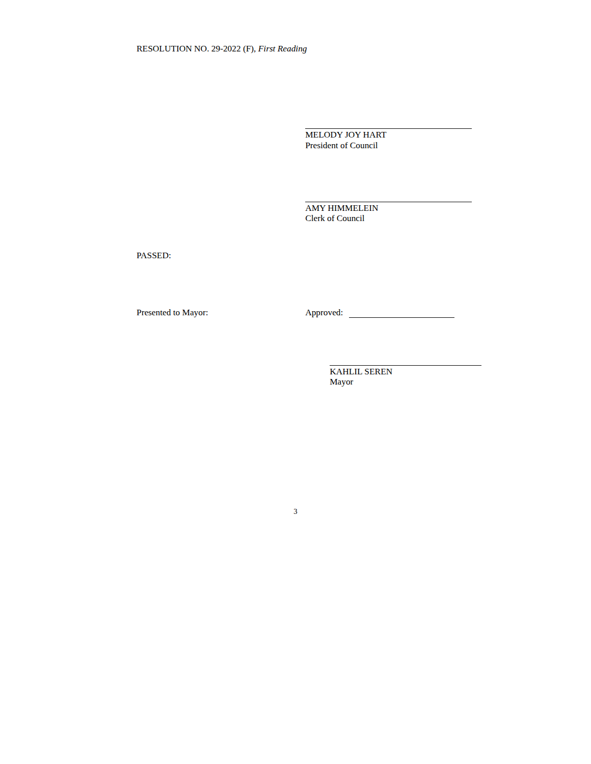RESOLUTION NO. 29-2022 (F), First Reading
MELODY JOY HART
President of Council
AMY HIMMELEIN
Clerk of Council
PASSED:
Presented to Mayor:
Approved:
KAHLIL SEREN
Mayor
3